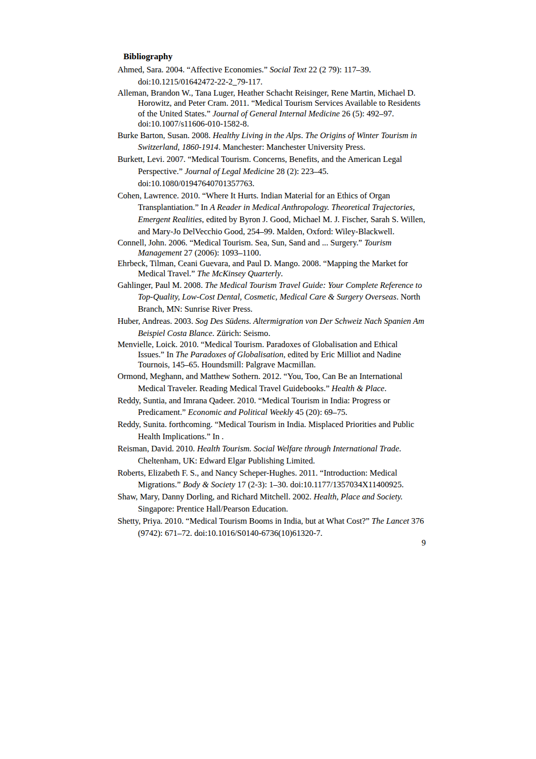Bibliography
Ahmed, Sara. 2004. “Affective Economies.” Social Text 22 (2 79): 117–39. doi:10.1215/01642472-22-2_79-117.
Alleman, Brandon W., Tana Luger, Heather Schacht Reisinger, Rene Martin, Michael D. Horowitz, and Peter Cram. 2011. “Medical Tourism Services Available to Residents of the United States.” Journal of General Internal Medicine 26 (5): 492–97. doi:10.1007/s11606-010-1582-8.
Burke Barton, Susan. 2008. Healthy Living in the Alps. The Origins of Winter Tourism in Switzerland, 1860-1914. Manchester: Manchester University Press.
Burkett, Levi. 2007. “Medical Tourism. Concerns, Benefits, and the American Legal Perspective.” Journal of Legal Medicine 28 (2): 223–45. doi:10.1080/01947640701357763.
Cohen, Lawrence. 2010. “Where It Hurts. Indian Material for an Ethics of Organ Transplantiation.” In A Reader in Medical Anthropology. Theoretical Trajectories, Emergent Realities, edited by Byron J. Good, Michael M. J. Fischer, Sarah S. Willen, and Mary-Jo DelVecchio Good, 254–99. Malden, Oxford: Wiley-Blackwell.
Connell, John. 2006. “Medical Tourism. Sea, Sun, Sand and ... Surgery.” Tourism Management 27 (2006): 1093–1100.
Ehrbeck, Tilman, Ceani Guevara, and Paul D. Mango. 2008. “Mapping the Market for Medical Travel.” The McKinsey Quarterly.
Gahlinger, Paul M. 2008. The Medical Tourism Travel Guide: Your Complete Reference to Top-Quality, Low-Cost Dental, Cosmetic, Medical Care & Surgery Overseas. North Branch, MN: Sunrise River Press.
Huber, Andreas. 2003. Sog Des Südens. Altermigration von Der Schweiz Nach Spanien Am Beispiel Costa Blance. Zürich: Seismo.
Menvielle, Loick. 2010. “Medical Tourism. Paradoxes of Globalisation and Ethical Issues.” In The Paradoxes of Globalisation, edited by Eric Milliot and Nadine Tournois, 145–65. Houndsmill: Palgrave Macmillan.
Ormond, Meghann, and Matthew Sothern. 2012. “You, Too, Can Be an International Medical Traveler. Reading Medical Travel Guidebooks.” Health & Place.
Reddy, Suntia, and Imrana Qadeer. 2010. “Medical Tourism in India: Progress or Predicament.” Economic and Political Weekly 45 (20): 69–75.
Reddy, Sunita. forthcoming. “Medical Tourism in India. Misplaced Priorities and Public Health Implications.” In .
Reisman, David. 2010. Health Tourism. Social Welfare through International Trade. Cheltenham, UK: Edward Elgar Publishing Limited.
Roberts, Elizabeth F. S., and Nancy Scheper-Hughes. 2011. “Introduction: Medical Migrations.” Body & Society 17 (2-3): 1–30. doi:10.1177/1357034X11400925.
Shaw, Mary, Danny Dorling, and Richard Mitchell. 2002. Health, Place and Society. Singapore: Prentice Hall/Pearson Education.
Shetty, Priya. 2010. “Medical Tourism Booms in India, but at What Cost?” The Lancet 376 (9742): 671–72. doi:10.1016/S0140-6736(10)61320-7.
9